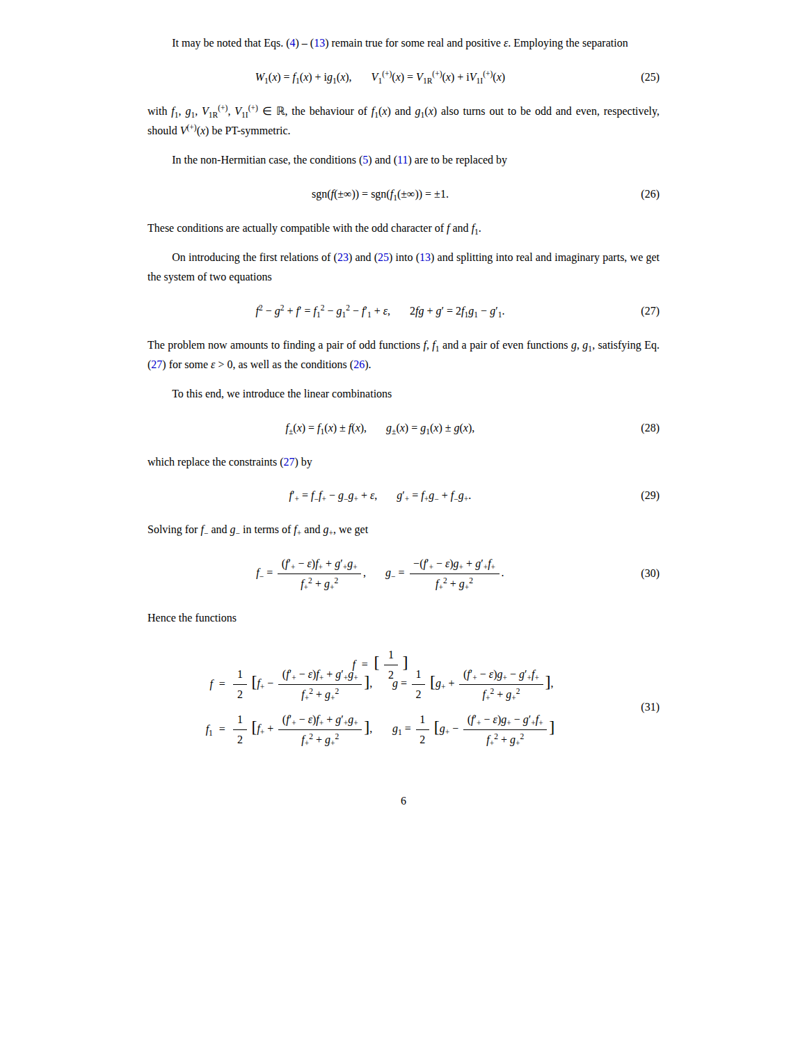It may be noted that Eqs. (4) – (13) remain true for some real and positive ε. Employing the separation
W1(x) = f1(x) + ig1(x), V1(+)(x) = V1R(+)(x) + iV1I(+)(x)
(25)
with f1, g1, V1R(+), V1I(+) ∈ ℝ, the behaviour of f1(x) and g1(x) also turns out to be odd and even, respectively, should V(+)(x) be PT-symmetric.
In the non-Hermitian case, the conditions (5) and (11) are to be replaced by
sgn(f(±∞)) = sgn(f1(±∞)) = ±1.
(26)
These conditions are actually compatible with the odd character of f and f1.
On introducing the first relations of (23) and (25) into (13) and splitting into real and imaginary parts, we get the system of two equations
f2 − g2 + f′ = f12 − g12 − f′1 + ε, 2fg + g′ = 2f1g1 − g′1.
(27)
The problem now amounts to finding a pair of odd functions f, f1 and a pair of even functions g, g1, satisfying Eq. (27) for some ε > 0, as well as the conditions (26).
To this end, we introduce the linear combinations
f±(x) = f1(x) ± f(x), g±(x) = g1(x) ± g(x),
(28)
which replace the constraints (27) by
f′+ = f−f+ − g−g+ + ε, g′+ = f+g− + f−g+.
(29)
Solving for f− and g− in terms of f+ and g+, we get
f− = (f′+ − ε)f+ + g′+g+f+2 + g+2, g− = −(f′+ − ε)g+ + g′+f+f+2 + g+2.
(30)
Hence the functions
| f | = | [ 1 2 ] |
| f | = | 1 2 [ f + − ( f ′ + − ε ) f + + g ′ + g + f + 2 + g + 2 ] , | g = 1 2 [ g + + ( f ′ + − ε ) g + − g ′ + f + f + 2 + g + 2 ] , |
| f 1 | = | 1 2 [ f + + ( f ′ + − ε ) f + + g ′ + g + f + 2 + g + 2 ] , | g 1 = 1 2 [ g + − ( f ′ + − ε ) g + − g ′ + f + f + 2 + g + 2 ] |
(31)
6